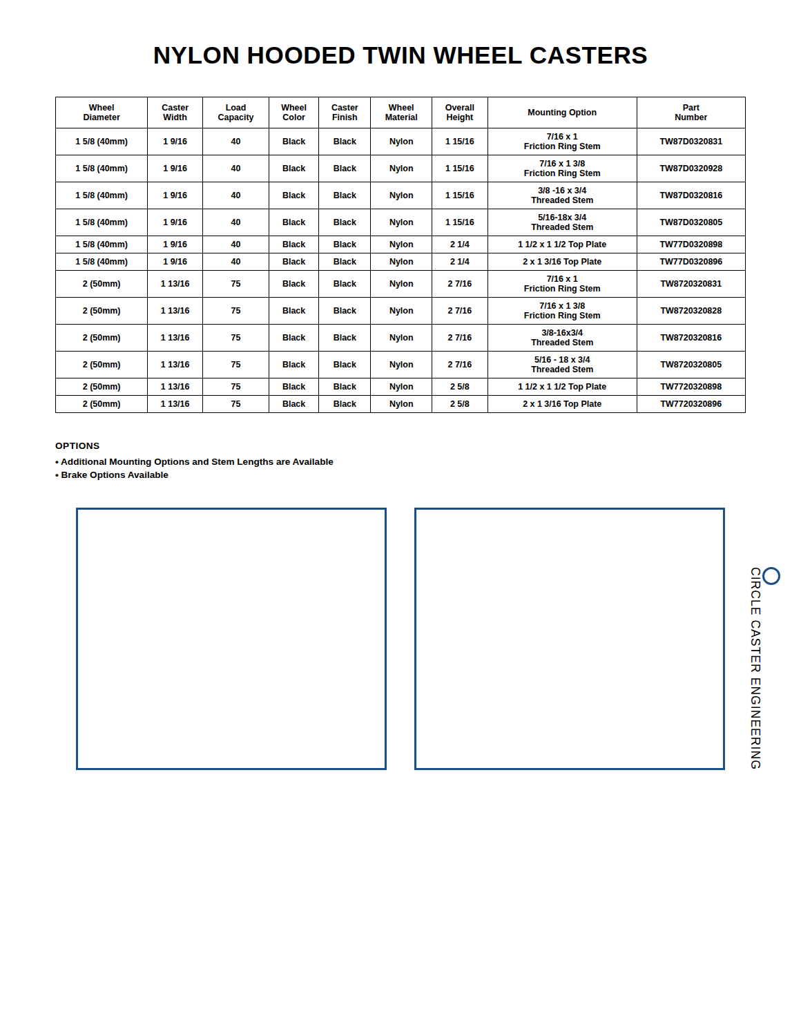NYLON HOODED TWIN WHEEL CASTERS
| Wheel Diameter | Caster Width | Load Capacity | Wheel Color | Caster Finish | Wheel Material | Overall Height | Mounting Option | Part Number |
| --- | --- | --- | --- | --- | --- | --- | --- | --- |
| 1 5/8 (40mm) | 1 9/16 | 40 | Black | Black | Nylon | 1 15/16 | 7/16 x 1 Friction Ring Stem | TW87D0320831 |
| 1 5/8 (40mm) | 1 9/16 | 40 | Black | Black | Nylon | 1 15/16 | 7/16 x 1 3/8 Friction Ring Stem | TW87D0320928 |
| 1 5/8 (40mm) | 1 9/16 | 40 | Black | Black | Nylon | 1 15/16 | 3/8 -16 x 3/4 Threaded Stem | TW87D0320816 |
| 1 5/8 (40mm) | 1 9/16 | 40 | Black | Black | Nylon | 1 15/16 | 5/16-18x 3/4 Threaded Stem | TW87D0320805 |
| 1 5/8 (40mm) | 1 9/16 | 40 | Black | Black | Nylon | 2 1/4 | 1 1/2 x 1 1/2 Top Plate | TW77D0320898 |
| 1 5/8 (40mm) | 1 9/16 | 40 | Black | Black | Nylon | 2 1/4 | 2 x 1 3/16 Top Plate | TW77D0320896 |
| 2 (50mm) | 1 13/16 | 75 | Black | Black | Nylon | 2 7/16 | 7/16 x 1 Friction Ring Stem | TW8720320831 |
| 2 (50mm) | 1 13/16 | 75 | Black | Black | Nylon | 2 7/16 | 7/16 x 1 3/8 Friction Ring Stem | TW8720320828 |
| 2 (50mm) | 1 13/16 | 75 | Black | Black | Nylon | 2 7/16 | 3/8-16x3/4 Threaded Stem | TW8720320816 |
| 2 (50mm) | 1 13/16 | 75 | Black | Black | Nylon | 2 7/16 | 5/16 - 18 x 3/4 Threaded Stem | TW8720320805 |
| 2 (50mm) | 1 13/16 | 75 | Black | Black | Nylon | 2 5/8 | 1 1/2 x 1 1/2 Top Plate | TW7720320898 |
| 2 (50mm) | 1 13/16 | 75 | Black | Black | Nylon | 2 5/8 | 2 x 1 3/16 Top Plate | TW7720320896 |
OPTIONS
Additional Mounting Options and Stem Lengths are Available
Brake Options Available
CIRCLE CASTER ENGINEERING